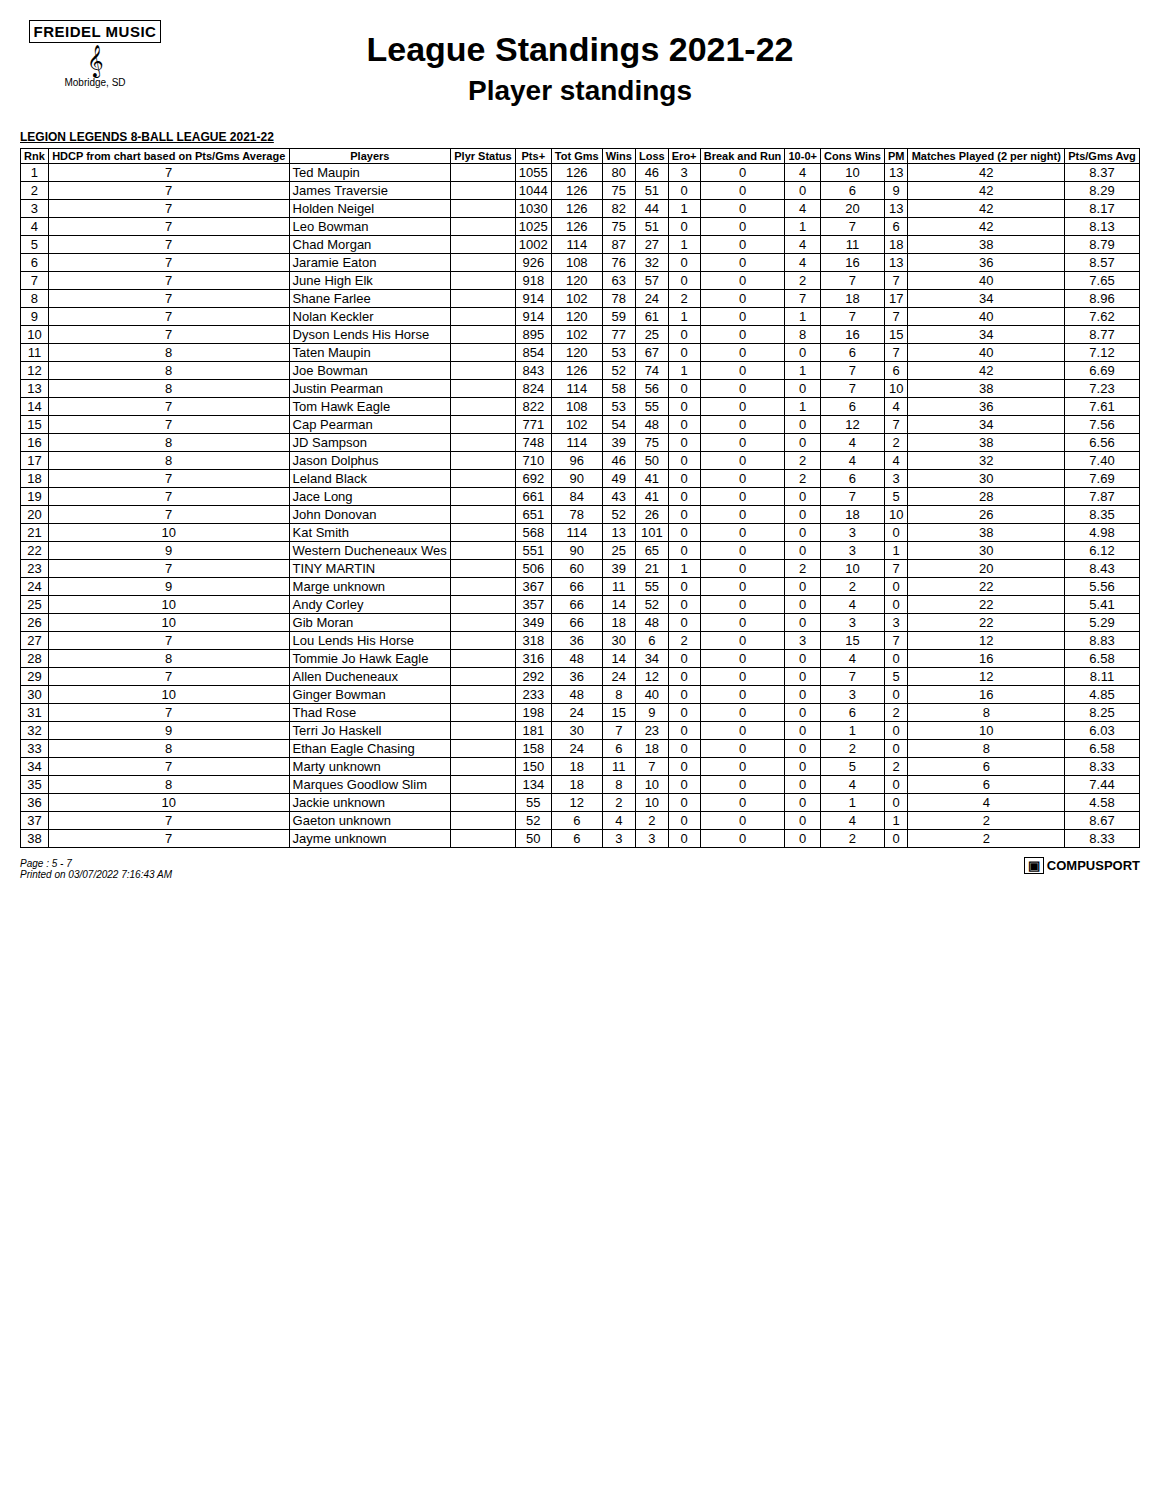FREIDEL MUSIC
𝄞
Mobridge, SD
League Standings 2021-22
Player standings
LEGION LEGENDS 8-BALL LEAGUE 2021-22
| Rnk | HDCP from chart based on Pts/Gms Average | Players | Plyr Status | Pts+ | Tot Gms | Wins | Loss | Ero+ | Break and Run | 10-0+ | Cons Wins | PM | Matches Played (2 per night) | Pts/Gms Avg |
| --- | --- | --- | --- | --- | --- | --- | --- | --- | --- | --- | --- | --- | --- | --- |
| 1 | 7 | Ted Maupin | | 1055 | 126 | 80 | 46 | 3 | 0 | 4 | 10 | 13 | 42 | 8.37 |
| 2 | 7 | James Traversie | | 1044 | 126 | 75 | 51 | 0 | 0 | 0 | 6 | 9 | 42 | 8.29 |
| 3 | 7 | Holden Neigel | | 1030 | 126 | 82 | 44 | 1 | 0 | 4 | 20 | 13 | 42 | 8.17 |
| 4 | 7 | Leo Bowman | | 1025 | 126 | 75 | 51 | 0 | 0 | 1 | 7 | 6 | 42 | 8.13 |
| 5 | 7 | Chad Morgan | | 1002 | 114 | 87 | 27 | 1 | 0 | 4 | 11 | 18 | 38 | 8.79 |
| 6 | 7 | Jaramie Eaton | | 926 | 108 | 76 | 32 | 0 | 0 | 4 | 16 | 13 | 36 | 8.57 |
| 7 | 7 | June High Elk | | 918 | 120 | 63 | 57 | 0 | 0 | 2 | 7 | 7 | 40 | 7.65 |
| 8 | 7 | Shane Farlee | | 914 | 102 | 78 | 24 | 2 | 0 | 7 | 18 | 17 | 34 | 8.96 |
| 9 | 7 | Nolan Keckler | | 914 | 120 | 59 | 61 | 1 | 0 | 1 | 7 | 7 | 40 | 7.62 |
| 10 | 7 | Dyson Lends His Horse | | 895 | 102 | 77 | 25 | 0 | 0 | 8 | 16 | 15 | 34 | 8.77 |
| 11 | 8 | Taten Maupin | | 854 | 120 | 53 | 67 | 0 | 0 | 0 | 6 | 7 | 40 | 7.12 |
| 12 | 8 | Joe Bowman | | 843 | 126 | 52 | 74 | 1 | 0 | 1 | 7 | 6 | 42 | 6.69 |
| 13 | 8 | Justin Pearman | | 824 | 114 | 58 | 56 | 0 | 0 | 0 | 7 | 10 | 38 | 7.23 |
| 14 | 7 | Tom Hawk Eagle | | 822 | 108 | 53 | 55 | 0 | 0 | 1 | 6 | 4 | 36 | 7.61 |
| 15 | 7 | Cap Pearman | | 771 | 102 | 54 | 48 | 0 | 0 | 0 | 12 | 7 | 34 | 7.56 |
| 16 | 8 | JD Sampson | | 748 | 114 | 39 | 75 | 0 | 0 | 0 | 4 | 2 | 38 | 6.56 |
| 17 | 8 | Jason Dolphus | | 710 | 96 | 46 | 50 | 0 | 0 | 2 | 4 | 4 | 32 | 7.40 |
| 18 | 7 | Leland Black | | 692 | 90 | 49 | 41 | 0 | 0 | 2 | 6 | 3 | 30 | 7.69 |
| 19 | 7 | Jace Long | | 661 | 84 | 43 | 41 | 0 | 0 | 0 | 7 | 5 | 28 | 7.87 |
| 20 | 7 | John Donovan | | 651 | 78 | 52 | 26 | 0 | 0 | 0 | 18 | 10 | 26 | 8.35 |
| 21 | 10 | Kat Smith | | 568 | 114 | 13 | 101 | 0 | 0 | 0 | 3 | 0 | 38 | 4.98 |
| 22 | 9 | Western Ducheneaux Wes | | 551 | 90 | 25 | 65 | 0 | 0 | 0 | 3 | 1 | 30 | 6.12 |
| 23 | 7 | TINY MARTIN | | 506 | 60 | 39 | 21 | 1 | 0 | 2 | 10 | 7 | 20 | 8.43 |
| 24 | 9 | Marge unknown | | 367 | 66 | 11 | 55 | 0 | 0 | 0 | 2 | 0 | 22 | 5.56 |
| 25 | 10 | Andy Corley | | 357 | 66 | 14 | 52 | 0 | 0 | 0 | 4 | 0 | 22 | 5.41 |
| 26 | 10 | Gib Moran | | 349 | 66 | 18 | 48 | 0 | 0 | 0 | 3 | 3 | 22 | 5.29 |
| 27 | 7 | Lou Lends His Horse | | 318 | 36 | 30 | 6 | 2 | 0 | 3 | 15 | 7 | 12 | 8.83 |
| 28 | 8 | Tommie Jo Hawk Eagle | | 316 | 48 | 14 | 34 | 0 | 0 | 0 | 4 | 0 | 16 | 6.58 |
| 29 | 7 | Allen Ducheneaux | | 292 | 36 | 24 | 12 | 0 | 0 | 0 | 7 | 5 | 12 | 8.11 |
| 30 | 10 | Ginger Bowman | | 233 | 48 | 8 | 40 | 0 | 0 | 0 | 3 | 0 | 16 | 4.85 |
| 31 | 7 | Thad Rose | | 198 | 24 | 15 | 9 | 0 | 0 | 0 | 6 | 2 | 8 | 8.25 |
| 32 | 9 | Terri Jo Haskell | | 181 | 30 | 7 | 23 | 0 | 0 | 0 | 1 | 0 | 10 | 6.03 |
| 33 | 8 | Ethan Eagle Chasing | | 158 | 24 | 6 | 18 | 0 | 0 | 0 | 2 | 0 | 8 | 6.58 |
| 34 | 7 | Marty unknown | | 150 | 18 | 11 | 7 | 0 | 0 | 0 | 5 | 2 | 6 | 8.33 |
| 35 | 8 | Marques Goodlow Slim | | 134 | 18 | 8 | 10 | 0 | 0 | 0 | 4 | 0 | 6 | 7.44 |
| 36 | 10 | Jackie unknown | | 55 | 12 | 2 | 10 | 0 | 0 | 0 | 1 | 0 | 4 | 4.58 |
| 37 | 7 | Gaeton unknown | | 52 | 6 | 4 | 2 | 0 | 0 | 0 | 4 | 1 | 2 | 8.67 |
| 38 | 7 | Jayme unknown | | 50 | 6 | 3 | 3 | 0 | 0 | 0 | 2 | 0 | 2 | 8.33 |
Page : 5 - 7
Printed on 03/07/2022 7:16:43 AM
▣COMPUSPORT